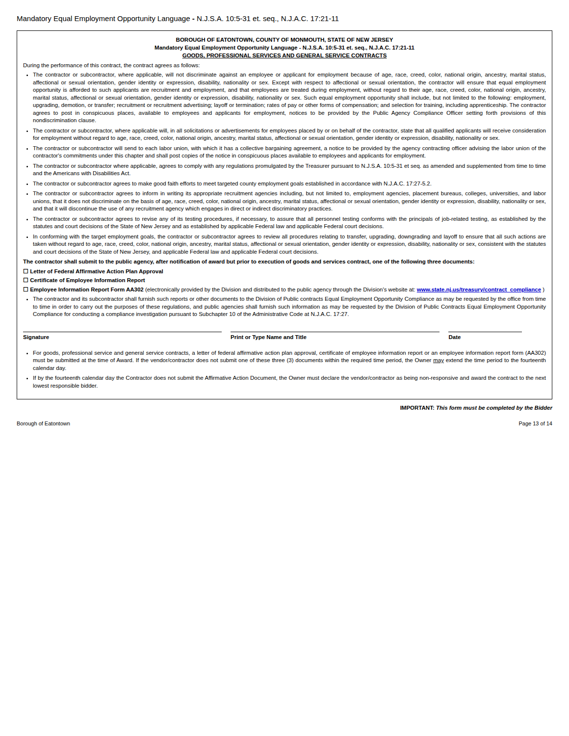Mandatory Equal Employment Opportunity Language - N.J.S.A. 10:5-31 et. seq., N.J.A.C. 17:21-11
BOROUGH OF EATONTOWN, COUNTY OF MONMOUTH, STATE OF NEW JERSEY
Mandatory Equal Employment Opportunity Language - N.J.S.A. 10:5-31 et. seq., N.J.A.C. 17:21-11
GOODS, PROFESSIONAL SERVICES AND GENERAL SERVICE CONTRACTS
During the performance of this contract, the contract agrees as follows:
The contractor or subcontractor, where applicable, will not discriminate against an employee or applicant for employment because of age, race, creed, color, national origin, ancestry, marital status, affectional or sexual orientation, gender identity or expression, disability, nationality or sex. Except with respect to affectional or sexual orientation, the contractor will ensure that equal employment opportunity is afforded to such applicants are recruitment and employment, and that employees are treated during employment, without regard to their age, race, creed, color, national origin, ancestry, marital status, affectional or sexual orientation, gender identity or expression, disability, nationality or sex. Such equal employment opportunity shall include, but not limited to the following: employment, upgrading, demotion, or transfer; recruitment or recruitment advertising; layoff or termination; rates of pay or other forms of compensation; and selection for training, including apprenticeship. The contractor agrees to post in conspicuous places, available to employees and applicants for employment, notices to be provided by the Public Agency Compliance Officer setting forth provisions of this nondiscrimination clause.
The contractor or subcontractor, where applicable will, in all solicitations or advertisements for employees placed by or on behalf of the contractor, state that all qualified applicants will receive consideration for employment without regard to age, race, creed, color, national origin, ancestry, marital status, affectional or sexual orientation, gender identity or expression, disability, nationality or sex.
The contractor or subcontractor will send to each labor union, with which it has a collective bargaining agreement, a notice to be provided by the agency contracting officer advising the labor union of the contractor's commitments under this chapter and shall post copies of the notice in conspicuous places available to employees and applicants for employment.
The contractor or subcontractor where applicable, agrees to comply with any regulations promulgated by the Treasurer pursuant to N.J.S.A. 10:5-31 et seq. as amended and supplemented from time to time and the Americans with Disabilities Act.
The contractor or subcontractor agrees to make good faith efforts to meet targeted county employment goals established in accordance with N.J.A.C. 17:27-5.2.
The contractor or subcontractor agrees to inform in writing its appropriate recruitment agencies including, but not limited to, employment agencies, placement bureaus, colleges, universities, and labor unions, that it does not discriminate on the basis of age, race, creed, color, national origin, ancestry, marital status, affectional or sexual orientation, gender identity or expression, disability, nationality or sex, and that it will discontinue the use of any recruitment agency which engages in direct or indirect discriminatory practices.
The contractor or subcontractor agrees to revise any of its testing procedures, if necessary, to assure that all personnel testing conforms with the principals of job-related testing, as established by the statutes and court decisions of the State of New Jersey and as established by applicable Federal law and applicable Federal court decisions.
In conforming with the target employment goals, the contractor or subcontractor agrees to review all procedures relating to transfer, upgrading, downgrading and layoff to ensure that all such actions are taken without regard to age, race, creed, color, national origin, ancestry, marital status, affectional or sexual orientation, gender identity or expression, disability, nationality or sex, consistent with the statutes and court decisions of the State of New Jersey, and applicable Federal law and applicable Federal court decisions.
The contractor shall submit to the public agency, after notification of award but prior to execution of goods and services contract, one of the following three documents:
☐ Letter of Federal Affirmative Action Plan Approval
☐ Certificate of Employee Information Report
☐ Employee Information Report Form AA302 (electronically provided by the Division and distributed to the public agency through the Division's website at: www.state.nj.us/treasury/contract_compliance )
The contractor and its subcontractor shall furnish such reports or other documents to the Division of Public contracts Equal Employment Opportunity Compliance as may be requested by the office from time to time in order to carry out the purposes of these regulations, and public agencies shall furnish such information as may be requested by the Division of Public Contracts Equal Employment Opportunity Compliance for conducting a compliance investigation pursuant to Subchapter 10 of the Administrative Code at N.J.A.C. 17:27.
Signature
Print or Type Name and Title
Date
For goods, professional service and general service contracts, a letter of federal affirmative action plan approval, certificate of employee information report or an employee information report form (AA302) must be submitted at the time of Award. If the vendor/contractor does not submit one of these three (3) documents within the required time period, the Owner may extend the time period to the fourteenth calendar day.
If by the fourteenth calendar day the Contractor does not submit the Affirmative Action Document, the Owner must declare the vendor/contractor as being non-responsive and award the contract to the next lowest responsible bidder.
IMPORTANT: This form must be completed by the Bidder
Borough of Eatontown
Page 13 of 14